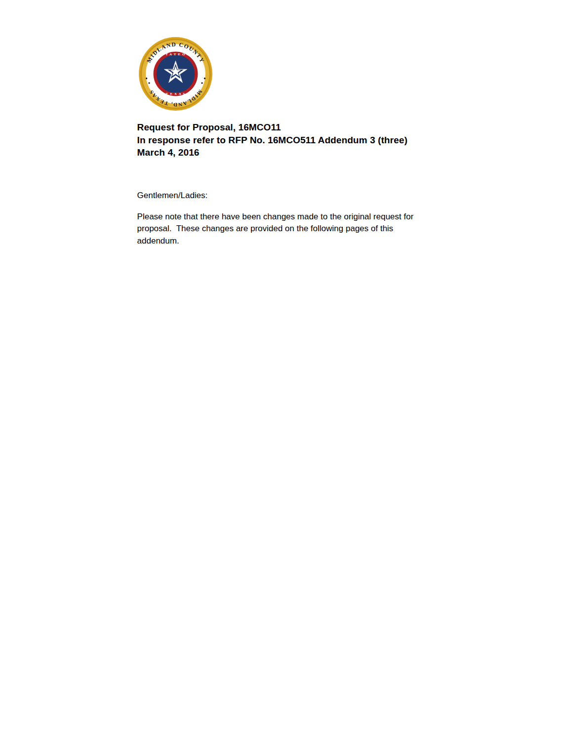MIDLAND COUNTY MIDLAND, TEXAS S T A T E O F T E X A S
Request for Proposal, 16MCO11 In response refer to RFP No. 16MCO511 Addendum 3 (three) March 4, 2016
Gentlemen/Ladies:
Please note that there have been changes made to the original request for proposal. These changes are provided on the following pages of this addendum.